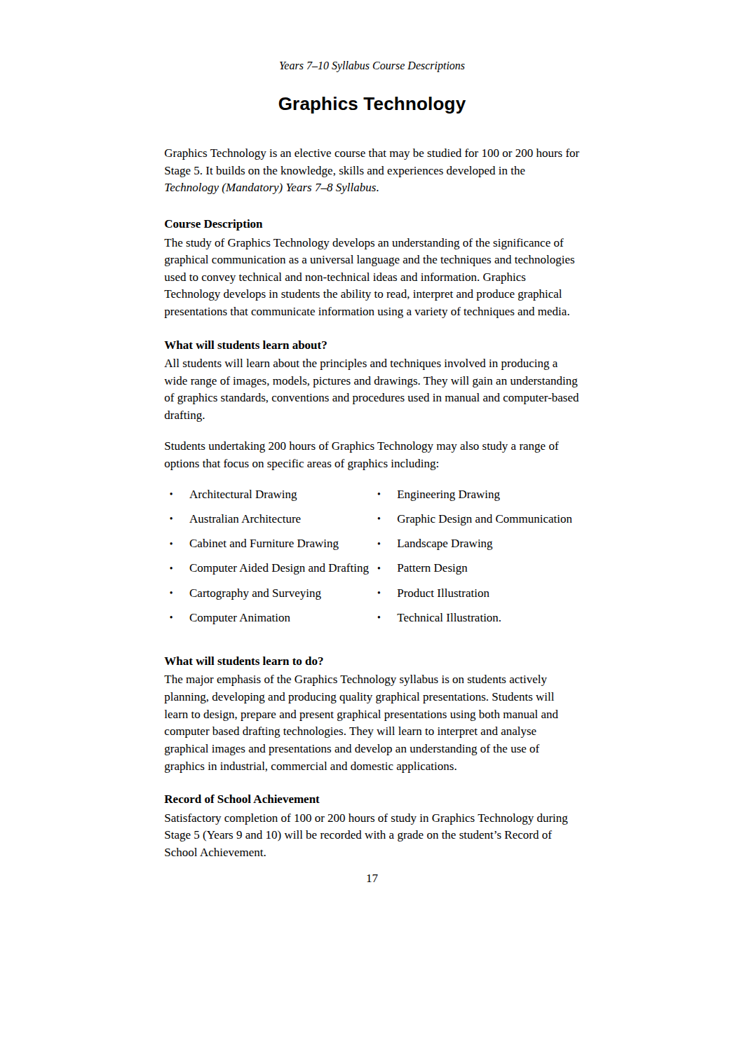Years 7–10 Syllabus Course Descriptions
Graphics Technology
Graphics Technology is an elective course that may be studied for 100 or 200 hours for Stage 5. It builds on the knowledge, skills and experiences developed in the Technology (Mandatory) Years 7–8 Syllabus.
Course Description
The study of Graphics Technology develops an understanding of the significance of graphical communication as a universal language and the techniques and technologies used to convey technical and non-technical ideas and information. Graphics Technology develops in students the ability to read, interpret and produce graphical presentations that communicate information using a variety of techniques and media.
What will students learn about?
All students will learn about the principles and techniques involved in producing a wide range of images, models, pictures and drawings. They will gain an understanding of graphics standards, conventions and procedures used in manual and computer-based drafting.
Students undertaking 200 hours of Graphics Technology may also study a range of options that focus on specific areas of graphics including:
| Architectural Drawing Australian Architecture Cabinet and Furniture Drawing Computer Aided Design and Drafting Cartography and Surveying Computer Animation | Engineering Drawing Graphic Design and Communication Landscape Drawing Pattern Design Product Illustration Technical Illustration. |
What will students learn to do?
The major emphasis of the Graphics Technology syllabus is on students actively planning, developing and producing quality graphical presentations. Students will learn to design, prepare and present graphical presentations using both manual and computer based drafting technologies. They will learn to interpret and analyse graphical images and presentations and develop an understanding of the use of graphics in industrial, commercial and domestic applications.
Record of School Achievement
Satisfactory completion of 100 or 200 hours of study in Graphics Technology during Stage 5 (Years 9 and 10) will be recorded with a grade on the student’s Record of School Achievement.
17